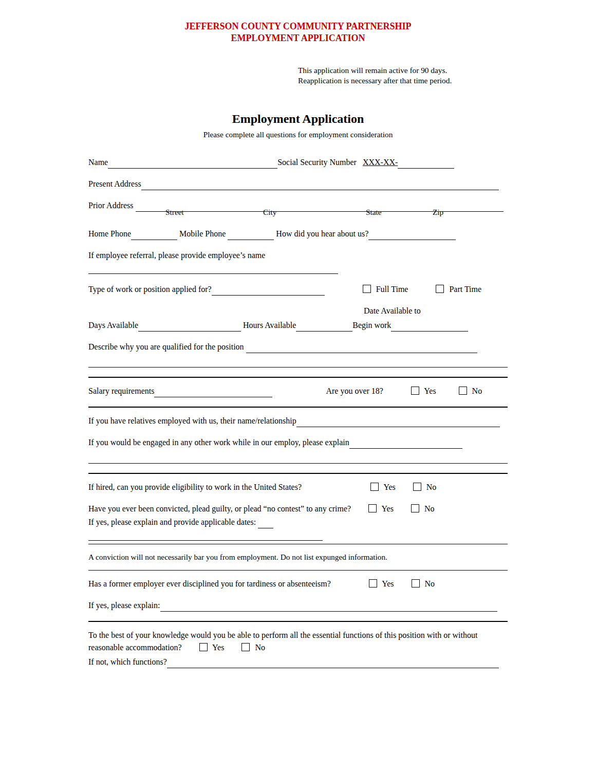JEFFERSON COUNTY COMMUNITY PARTNERSHIP
EMPLOYMENT APPLICATION
This application will remain active for 90 days.
Reapplication is necessary after that time period.
Employment Application
Please complete all questions for employment consideration
Name Social Security Number XXX-XX-
Present Address
Prior Address
Street City State Zip
Home Phone Mobile Phone How did you hear about us?
If employee referral, please provide employee’s name
Type of work or position applied for? Full Time Part Time
Date Available to
Days Available Hours Available Begin work
Describe why you are qualified for the position
Salary requirements Are you over 18? Yes No
If you have relatives employed with us, their name/relationship
If you would be engaged in any other work while in our employ, please explain
If hired, can you provide eligibility to work in the United States? Yes No
Have you ever been convicted, plead guilty, or plead “no contest” to any crime? Yes No
If yes, please explain and provide applicable dates:
A conviction will not necessarily bar you from employment. Do not list expunged information.
Has a former employer ever disciplined you for tardiness or absenteeism? Yes No
If yes, please explain:
To the best of your knowledge would you be able to perform all the essential functions of this position with or without reasonable accommodation? Yes No
If not, which functions?